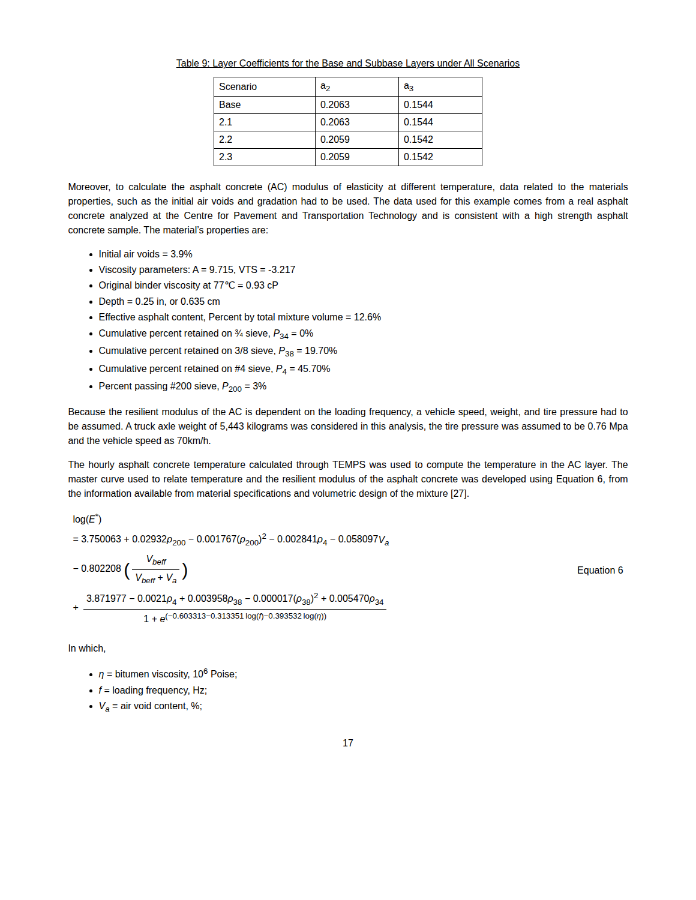Table 9: Layer Coefficients for the Base and Subbase Layers under All Scenarios
| Scenario | a 2 | a 3 |
| Base | 0.2063 | 0.1544 |
| 2.1 | 0.2063 | 0.1544 |
| 2.2 | 0.2059 | 0.1542 |
| 2.3 | 0.2059 | 0.1542 |
Moreover, to calculate the asphalt concrete (AC) modulus of elasticity at different temperature, data related to the materials properties, such as the initial air voids and gradation had to be used. The data used for this example comes from a real asphalt concrete analyzed at the Centre for Pavement and Transportation Technology and is consistent with a high strength asphalt concrete sample. The material’s properties are:
Initial air voids = 3.9%
Viscosity parameters: A = 9.715, VTS = -3.217
Original binder viscosity at 77℃ = 0.93 cP
Depth = 0.25 in, or 0.635 cm
Effective asphalt content, Percent by total mixture volume = 12.6%
Cumulative percent retained on ¾ sieve, P34 = 0%
Cumulative percent retained on 3/8 sieve, P38 = 19.70%
Cumulative percent retained on #4 sieve, P4 = 45.70%
Percent passing #200 sieve, P200 = 3%
Because the resilient modulus of the AC is dependent on the loading frequency, a vehicle speed, weight, and tire pressure had to be assumed. A truck axle weight of 5,443 kilograms was considered in this analysis, the tire pressure was assumed to be 0.76 Mpa and the vehicle speed as 70km/h.
The hourly asphalt concrete temperature calculated through TEMPS was used to compute the temperature in the AC layer. The master curve used to relate temperature and the resilient modulus of the asphalt concrete was developed using Equation 6, from the information available from material specifications and volumetric design of the mixture [27].
log(E*) = 3.750063 + 0.02932ρ200 − 0.001767(ρ200)2 − 0.002841ρ4 − 0.058097Va − 0.802208 (Vbeff Vbeff + Va) + 3.871977 − 0.0021ρ4 + 0.003958ρ38 − 0.000017(ρ38)2 + 0.005470ρ341 + e(−0.603313−0.313351 log(f)−0.393532 log(η))
Equation 6
In which,
η = bitumen viscosity, 106 Poise;
f = loading frequency, Hz;
Va = air void content, %;
17